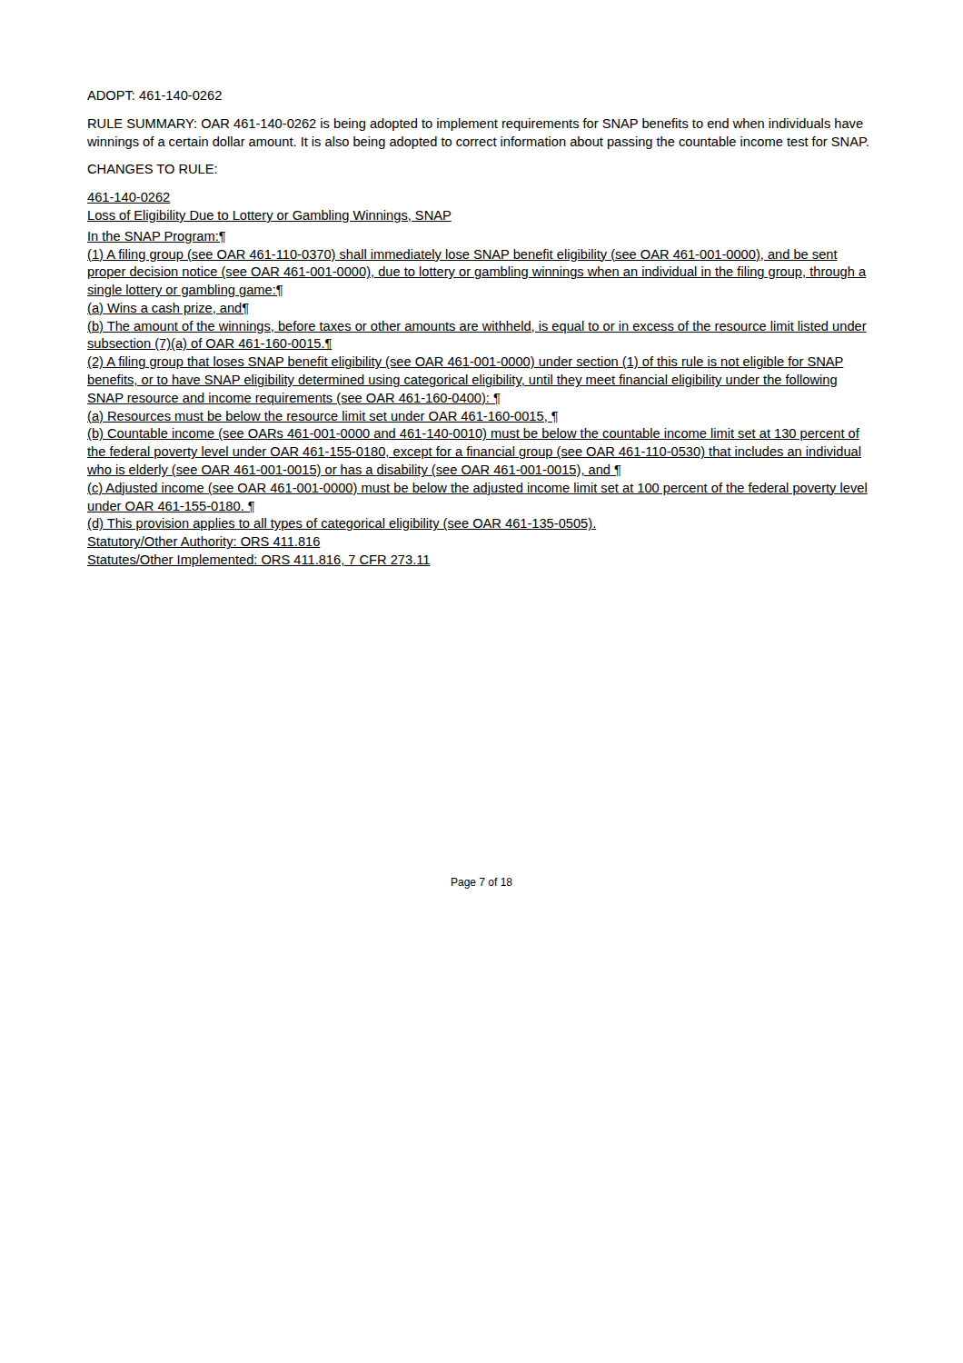ADOPT: 461-140-0262
RULE SUMMARY: OAR 461-140-0262 is being adopted to implement requirements for SNAP benefits to end when individuals have winnings of a certain dollar amount. It is also being adopted to correct information about passing the countable income test for SNAP.
CHANGES TO RULE:
461-140-0262
Loss of Eligibility Due to Lottery or Gambling Winnings, SNAP
In the SNAP Program:¶
(1) A filing group (see OAR 461-110-0370) shall immediately lose SNAP benefit eligibility (see OAR 461-001-0000), and be sent proper decision notice (see OAR 461-001-0000), due to lottery or gambling winnings when an individual in the filing group, through a single lottery or gambling game:¶
(a) Wins a cash prize, and¶
(b) The amount of the winnings, before taxes or other amounts are withheld, is equal to or in excess of the resource limit listed under subsection (7)(a) of OAR 461-160-0015.¶
(2) A filing group that loses SNAP benefit eligibility (see OAR 461-001-0000) under section (1) of this rule is not eligible for SNAP benefits, or to have SNAP eligibility determined using categorical eligibility, until they meet financial eligibility under the following SNAP resource and income requirements (see OAR 461-160-0400): ¶
(a) Resources must be below the resource limit set under OAR 461-160-0015, ¶
(b) Countable income (see OARs 461-001-0000 and 461-140-0010) must be below the countable income limit set at 130 percent of the federal poverty level under OAR 461-155-0180, except for a financial group (see OAR 461-110-0530) that includes an individual who is elderly (see OAR 461-001-0015) or has a disability (see OAR 461-001-0015), and ¶
(c) Adjusted income (see OAR 461-001-0000) must be below the adjusted income limit set at 100 percent of the federal poverty level under OAR 461-155-0180. ¶
(d) This provision applies to all types of categorical eligibility (see OAR 461-135-0505).
Statutory/Other Authority: ORS 411.816
Statutes/Other Implemented: ORS 411.816, 7 CFR 273.11
Page 7 of 18